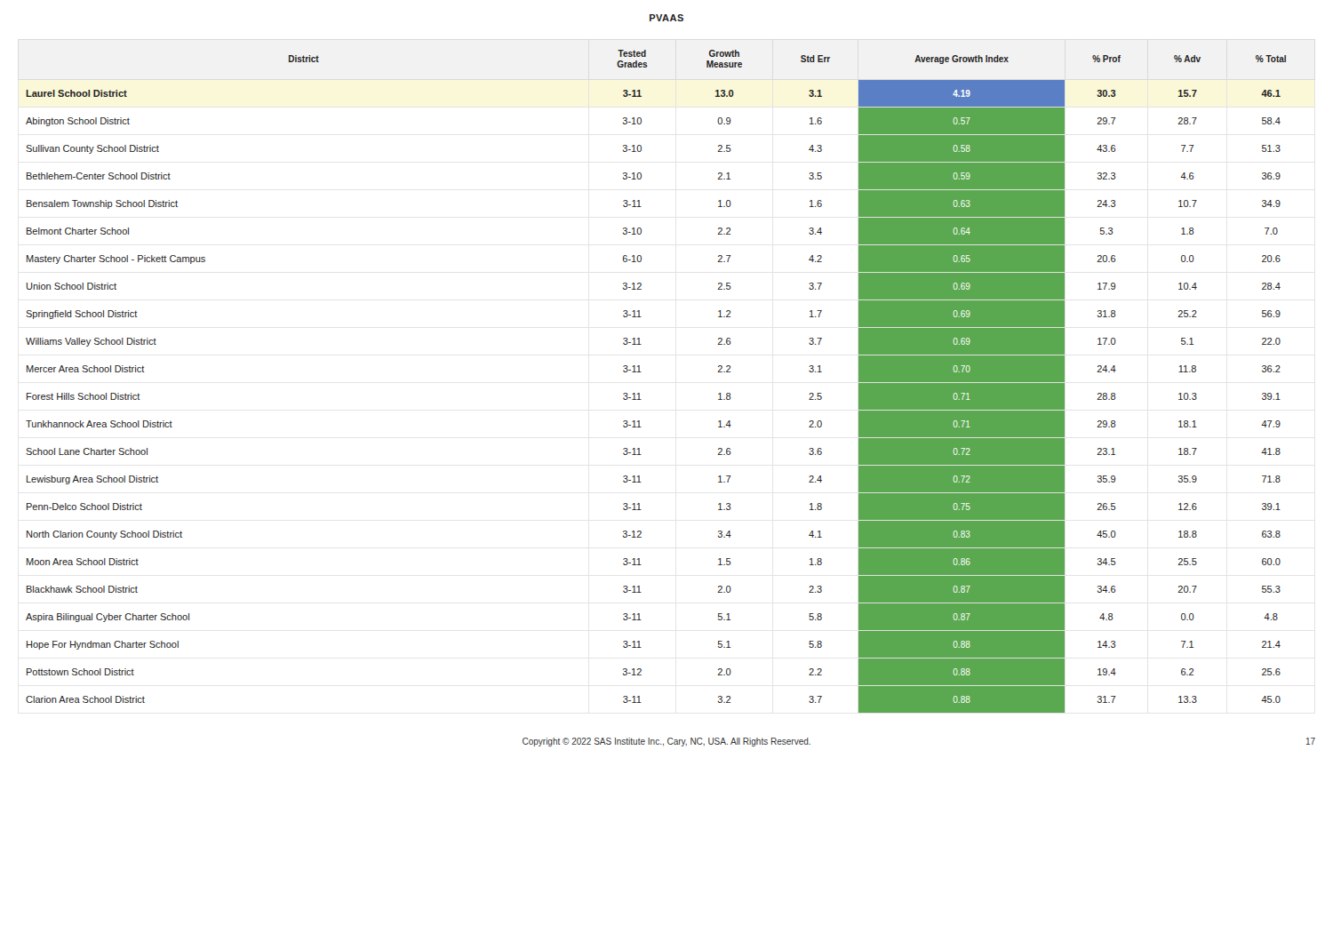PVAAS
| District | Tested Grades | Growth Measure | Std Err | Average Growth Index | % Prof | % Adv | % Total |
| --- | --- | --- | --- | --- | --- | --- | --- |
| Laurel School District | 3-11 | 13.0 | 3.1 | 4.19 | 30.3 | 15.7 | 46.1 |
| Abington School District | 3-10 | 0.9 | 1.6 | 0.57 | 29.7 | 28.7 | 58.4 |
| Sullivan County School District | 3-10 | 2.5 | 4.3 | 0.58 | 43.6 | 7.7 | 51.3 |
| Bethlehem-Center School District | 3-10 | 2.1 | 3.5 | 0.59 | 32.3 | 4.6 | 36.9 |
| Bensalem Township School District | 3-11 | 1.0 | 1.6 | 0.63 | 24.3 | 10.7 | 34.9 |
| Belmont Charter School | 3-10 | 2.2 | 3.4 | 0.64 | 5.3 | 1.8 | 7.0 |
| Mastery Charter School - Pickett Campus | 6-10 | 2.7 | 4.2 | 0.65 | 20.6 | 0.0 | 20.6 |
| Union School District | 3-12 | 2.5 | 3.7 | 0.69 | 17.9 | 10.4 | 28.4 |
| Springfield School District | 3-11 | 1.2 | 1.7 | 0.69 | 31.8 | 25.2 | 56.9 |
| Williams Valley School District | 3-11 | 2.6 | 3.7 | 0.69 | 17.0 | 5.1 | 22.0 |
| Mercer Area School District | 3-11 | 2.2 | 3.1 | 0.70 | 24.4 | 11.8 | 36.2 |
| Forest Hills School District | 3-11 | 1.8 | 2.5 | 0.71 | 28.8 | 10.3 | 39.1 |
| Tunkhannock Area School District | 3-11 | 1.4 | 2.0 | 0.71 | 29.8 | 18.1 | 47.9 |
| School Lane Charter School | 3-11 | 2.6 | 3.6 | 0.72 | 23.1 | 18.7 | 41.8 |
| Lewisburg Area School District | 3-11 | 1.7 | 2.4 | 0.72 | 35.9 | 35.9 | 71.8 |
| Penn-Delco School District | 3-11 | 1.3 | 1.8 | 0.75 | 26.5 | 12.6 | 39.1 |
| North Clarion County School District | 3-12 | 3.4 | 4.1 | 0.83 | 45.0 | 18.8 | 63.8 |
| Moon Area School District | 3-11 | 1.5 | 1.8 | 0.86 | 34.5 | 25.5 | 60.0 |
| Blackhawk School District | 3-11 | 2.0 | 2.3 | 0.87 | 34.6 | 20.7 | 55.3 |
| Aspira Bilingual Cyber Charter School | 3-11 | 5.1 | 5.8 | 0.87 | 4.8 | 0.0 | 4.8 |
| Hope For Hyndman Charter School | 3-11 | 5.1 | 5.8 | 0.88 | 14.3 | 7.1 | 21.4 |
| Pottstown School District | 3-12 | 2.0 | 2.2 | 0.88 | 19.4 | 6.2 | 25.6 |
| Clarion Area School District | 3-11 | 3.2 | 3.7 | 0.88 | 31.7 | 13.3 | 45.0 |
Copyright © 2022 SAS Institute Inc., Cary, NC, USA. All Rights Reserved. 17